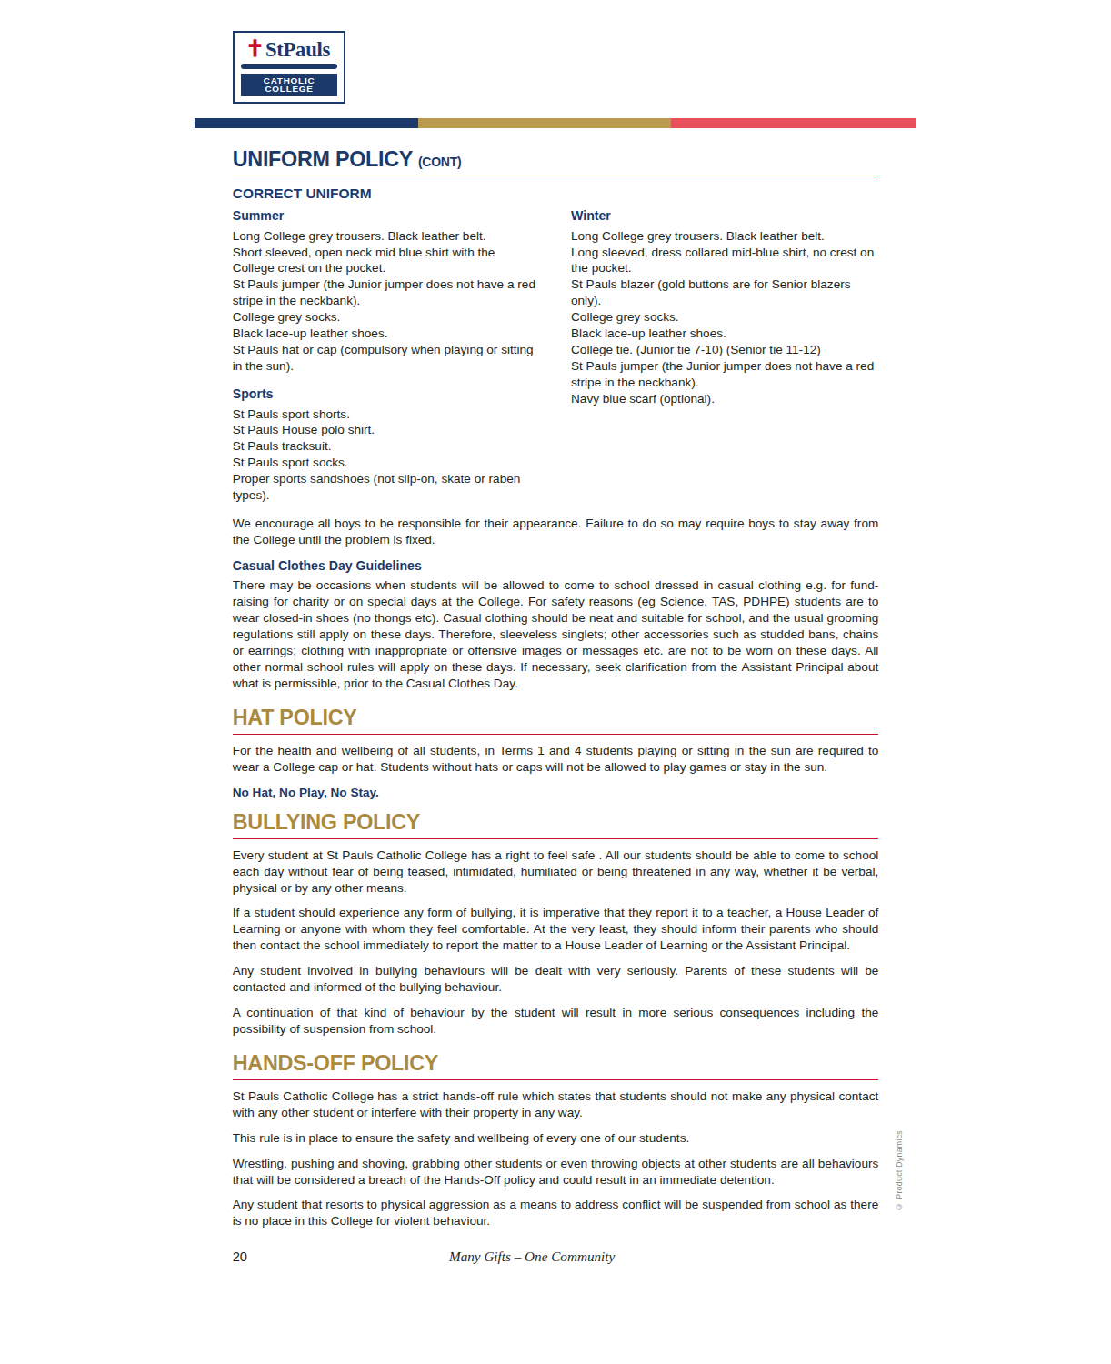✝ StPauls
CATHOLIC COLLEGE
UNIFORM POLICY (CONT)
CORRECT UNIFORM
Summer
Long College grey trousers. Black leather belt.
Short sleeved, open neck mid blue shirt with the College crest on the pocket.
St Pauls jumper (the Junior jumper does not have a red stripe in the neckbank).
College grey socks.
Black lace-up leather shoes.
St Pauls hat or cap (compulsory when playing or sitting in the sun).
Sports
St Pauls sport shorts.
St Pauls House polo shirt.
St Pauls tracksuit.
St Pauls sport socks.
Proper sports sandshoes (not slip-on, skate or raben types).
Winter
Long College grey trousers. Black leather belt.
Long sleeved, dress collared mid-blue shirt, no crest on the pocket.
St Pauls blazer (gold buttons are for Senior blazers only).
College grey socks.
Black lace-up leather shoes.
College tie. (Junior tie 7-10) (Senior tie 11-12)
St Pauls jumper (the Junior jumper does not have a red stripe in the neckbank).
Navy blue scarf (optional).
We encourage all boys to be responsible for their appearance. Failure to do so may require boys to stay away from the College until the problem is fixed.
Casual Clothes Day Guidelines
There may be occasions when students will be allowed to come to school dressed in casual clothing e.g. for fund-raising for charity or on special days at the College. For safety reasons (eg Science, TAS, PDHPE) students are to wear closed-in shoes (no thongs etc). Casual clothing should be neat and suitable for school, and the usual grooming regulations still apply on these days. Therefore, sleeveless singlets; other accessories such as studded bans, chains or earrings; clothing with inappropriate or offensive images or messages etc. are not to be worn on these days. All other normal school rules will apply on these days. If necessary, seek clarification from the Assistant Principal about what is permissible, prior to the Casual Clothes Day.
HAT POLICY
For the health and wellbeing of all students, in Terms 1 and 4 students playing or sitting in the sun are required to wear a College cap or hat. Students without hats or caps will not be allowed to play games or stay in the sun.
No Hat, No Play, No Stay.
BULLYING POLICY
Every student at St Pauls Catholic College has a right to feel safe . All our students should be able to come to school each day without fear of being teased, intimidated, humiliated or being threatened in any way, whether it be verbal, physical or by any other means.
If a student should experience any form of bullying, it is imperative that they report it to a teacher, a House Leader of Learning or anyone with whom they feel comfortable. At the very least, they should inform their parents who should then contact the school immediately to report the matter to a House Leader of Learning or the Assistant Principal.
Any student involved in bullying behaviours will be dealt with very seriously. Parents of these students will be contacted and informed of the bullying behaviour.
A continuation of that kind of behaviour by the student will result in more serious consequences including the possibility of suspension from school.
HANDS-OFF POLICY
St Pauls Catholic College has a strict hands-off rule which states that students should not make any physical contact with any other student or interfere with their property in any way.
This rule is in place to ensure the safety and wellbeing of every one of our students.
Wrestling, pushing and shoving, grabbing other students or even throwing objects at other students are all behaviours that will be considered a breach of the Hands-Off policy and could result in an immediate detention.
Any student that resorts to physical aggression as a means to address conflict will be suspended from school as there is no place in this College for violent behaviour.
© Product Dynamics
20
Many Gifts – One Community